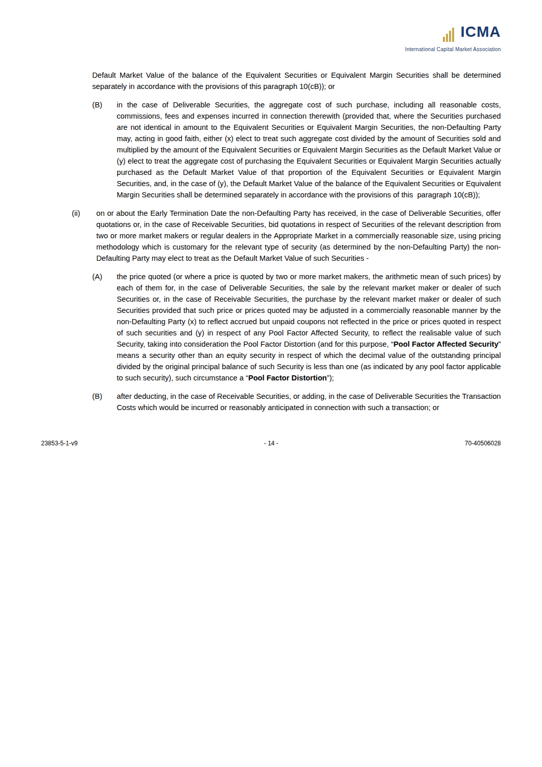ICMA
International Capital Market Association
Default Market Value of the balance of the Equivalent Securities or Equivalent Margin Securities shall be determined separately in accordance with the provisions of this paragraph 10(cB)); or
(B)
in the case of Deliverable Securities, the aggregate cost of such purchase, including all reasonable costs, commissions, fees and expenses incurred in connection therewith (provided that, where the Securities purchased are not identical in amount to the Equivalent Securities or Equivalent Margin Securities, the non-Defaulting Party may, acting in good faith, either (x) elect to treat such aggregate cost divided by the amount of Securities sold and multiplied by the amount of the Equivalent Securities or Equivalent Margin Securities as the Default Market Value or (y) elect to treat the aggregate cost of purchasing the Equivalent Securities or Equivalent Margin Securities actually purchased as the Default Market Value of that proportion of the Equivalent Securities or Equivalent Margin Securities, and, in the case of (y), the Default Market Value of the balance of the Equivalent Securities or Equivalent Margin Securities shall be determined separately in accordance with the provisions of this paragraph 10(cB));
(ii)
on or about the Early Termination Date the non-Defaulting Party has received, in the case of Deliverable Securities, offer quotations or, in the case of Receivable Securities, bid quotations in respect of Securities of the relevant description from two or more market makers or regular dealers in the Appropriate Market in a commercially reasonable size, using pricing methodology which is customary for the relevant type of security (as determined by the non-Defaulting Party) the non-Defaulting Party may elect to treat as the Default Market Value of such Securities -
(A)
the price quoted (or where a price is quoted by two or more market makers, the arithmetic mean of such prices) by each of them for, in the case of Deliverable Securities, the sale by the relevant market maker or dealer of such Securities or, in the case of Receivable Securities, the purchase by the relevant market maker or dealer of such Securities provided that such price or prices quoted may be adjusted in a commercially reasonable manner by the non-Defaulting Party (x) to reflect accrued but unpaid coupons not reflected in the price or prices quoted in respect of such securities and (y) in respect of any Pool Factor Affected Security, to reflect the realisable value of such Security, taking into consideration the Pool Factor Distortion (and for this purpose, “Pool Factor Affected Security” means a security other than an equity security in respect of which the decimal value of the outstanding principal divided by the original principal balance of such Security is less than one (as indicated by any pool factor applicable to such security), such circumstance a “Pool Factor Distortion”);
(B)
after deducting, in the case of Receivable Securities, or adding, in the case of Deliverable Securities the Transaction Costs which would be incurred or reasonably anticipated in connection with such a transaction; or
23853-5-1-v9
- 14 -
70-40506028